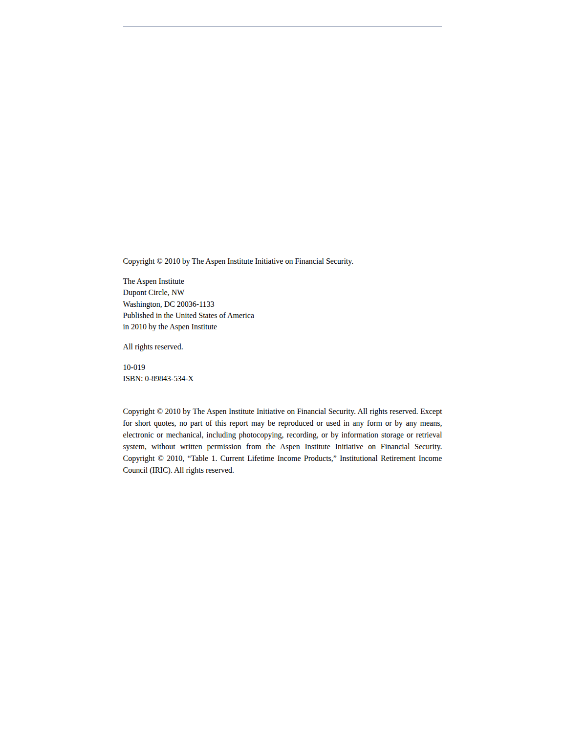Copyright © 2010 by The Aspen Institute Initiative on Financial Security.
The Aspen Institute
Dupont Circle, NW
Washington, DC 20036-1133
Published in the United States of America
in 2010 by the Aspen Institute
All rights reserved.
10-019
ISBN: 0-89843-534-X
Copyright © 2010 by The Aspen Institute Initiative on Financial Security. All rights reserved. Except for short quotes, no part of this report may be reproduced or used in any form or by any means, electronic or mechanical, including photocopying, recording, or by information storage or retrieval system, without written permission from the Aspen Institute Initiative on Financial Security. Copyright © 2010, “Table 1. Current Lifetime Income Products,” Institutional Retirement Income Council (IRIC). All rights reserved.